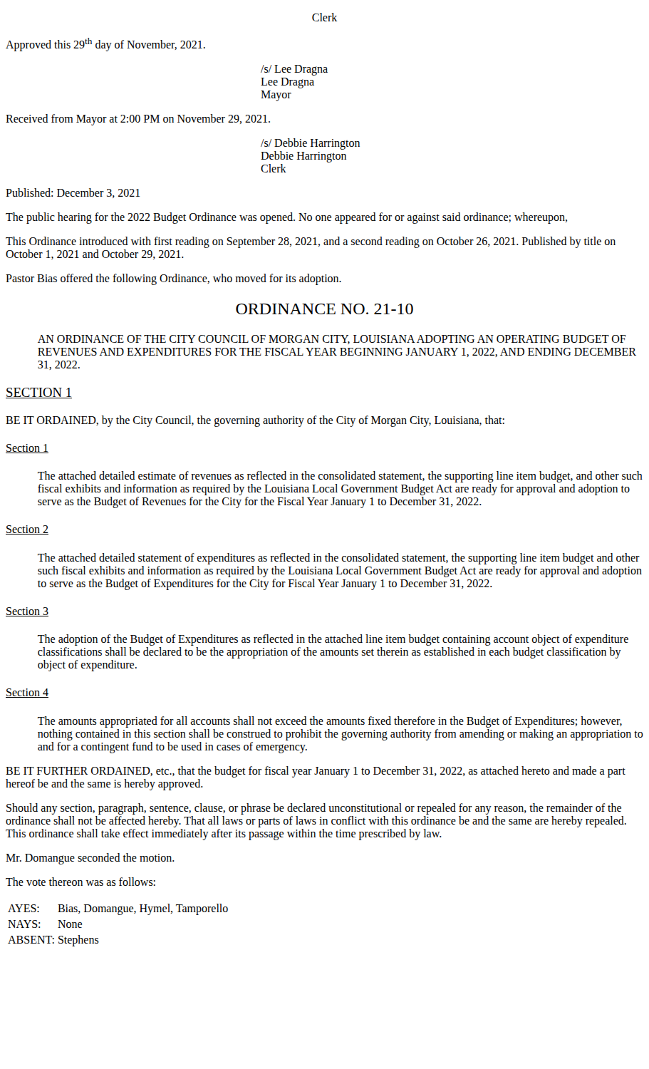Clerk
Approved this 29th day of November, 2021.
/s/ Lee Dragna
Lee Dragna
Mayor
Received from Mayor at 2:00 PM on November 29, 2021.
/s/ Debbie Harrington
Debbie Harrington
Clerk
Published: December 3, 2021
The public hearing for the 2022 Budget Ordinance was opened. No one appeared for or against said ordinance; whereupon,
This Ordinance introduced with first reading on September 28, 2021, and a second reading on October 26, 2021. Published by title on October 1, 2021 and October 29, 2021.
Pastor Bias offered the following Ordinance, who moved for its adoption.
ORDINANCE NO. 21-10
AN ORDINANCE OF THE CITY COUNCIL OF MORGAN CITY, LOUISIANA ADOPTING AN OPERATING BUDGET OF REVENUES AND EXPENDITURES FOR THE FISCAL YEAR BEGINNING JANUARY 1, 2022, AND ENDING DECEMBER 31, 2022.
SECTION 1
BE IT ORDAINED, by the City Council, the governing authority of the City of Morgan City, Louisiana, that:
Section 1
The attached detailed estimate of revenues as reflected in the consolidated statement, the supporting line item budget, and other such fiscal exhibits and information as required by the Louisiana Local Government Budget Act are ready for approval and adoption to serve as the Budget of Revenues for the City for the Fiscal Year January 1 to December 31, 2022.
Section 2
The attached detailed statement of expenditures as reflected in the consolidated statement, the supporting line item budget and other such fiscal exhibits and information as required by the Louisiana Local Government Budget Act are ready for approval and adoption to serve as the Budget of Expenditures for the City for Fiscal Year January 1 to December 31, 2022.
Section 3
The adoption of the Budget of Expenditures as reflected in the attached line item budget containing account object of expenditure classifications shall be declared to be the appropriation of the amounts set therein as established in each budget classification by object of expenditure.
Section 4
The amounts appropriated for all accounts shall not exceed the amounts fixed therefore in the Budget of Expenditures; however, nothing contained in this section shall be construed to prohibit the governing authority from amending or making an appropriation to and for a contingent fund to be used in cases of emergency.
BE IT FURTHER ORDAINED, etc., that the budget for fiscal year January 1 to December 31, 2022, as attached hereto and made a part hereof be and the same is hereby approved.
Should any section, paragraph, sentence, clause, or phrase be declared unconstitutional or repealed for any reason, the remainder of the ordinance shall not be affected hereby. That all laws or parts of laws in conflict with this ordinance be and the same are hereby repealed. This ordinance shall take effect immediately after its passage within the time prescribed by law.
Mr. Domangue seconded the motion.
The vote thereon was as follows:
| AYES: | Bias, Domangue, Hymel, Tamporello |
| NAYS: | None |
| ABSENT: | Stephens |